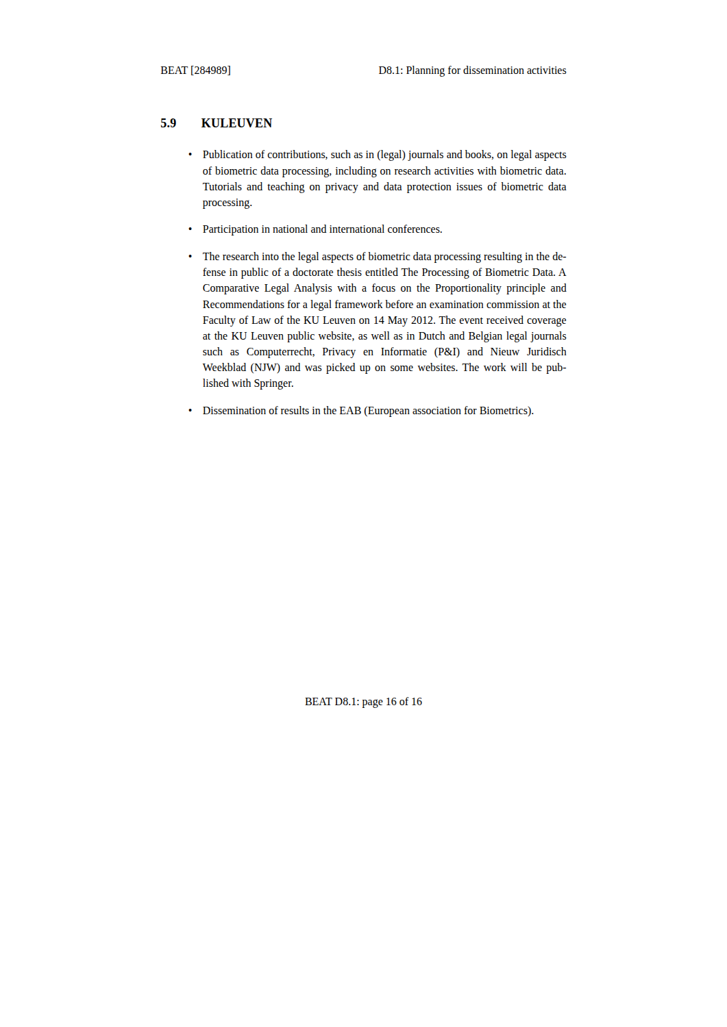BEAT [284989]
D8.1: Planning for dissemination activities
5.9 KULEUVEN
Publication of contributions, such as in (legal) journals and books, on legal aspects of biometric data processing, including on research activities with biometric data. Tutorials and teaching on privacy and data protection issues of biometric data processing.
Participation in national and international conferences.
The research into the legal aspects of biometric data processing resulting in the defense in public of a doctorate thesis entitled The Processing of Biometric Data. A Comparative Legal Analysis with a focus on the Proportionality principle and Recommendations for a legal framework before an examination commission at the Faculty of Law of the KU Leuven on 14 May 2012. The event received coverage at the KU Leuven public website, as well as in Dutch and Belgian legal journals such as Computerrecht, Privacy en Informatie (P&I) and Nieuw Juridisch Weekblad (NJW) and was picked up on some websites. The work will be published with Springer.
Dissemination of results in the EAB (European association for Biometrics).
BEAT D8.1: page 16 of 16